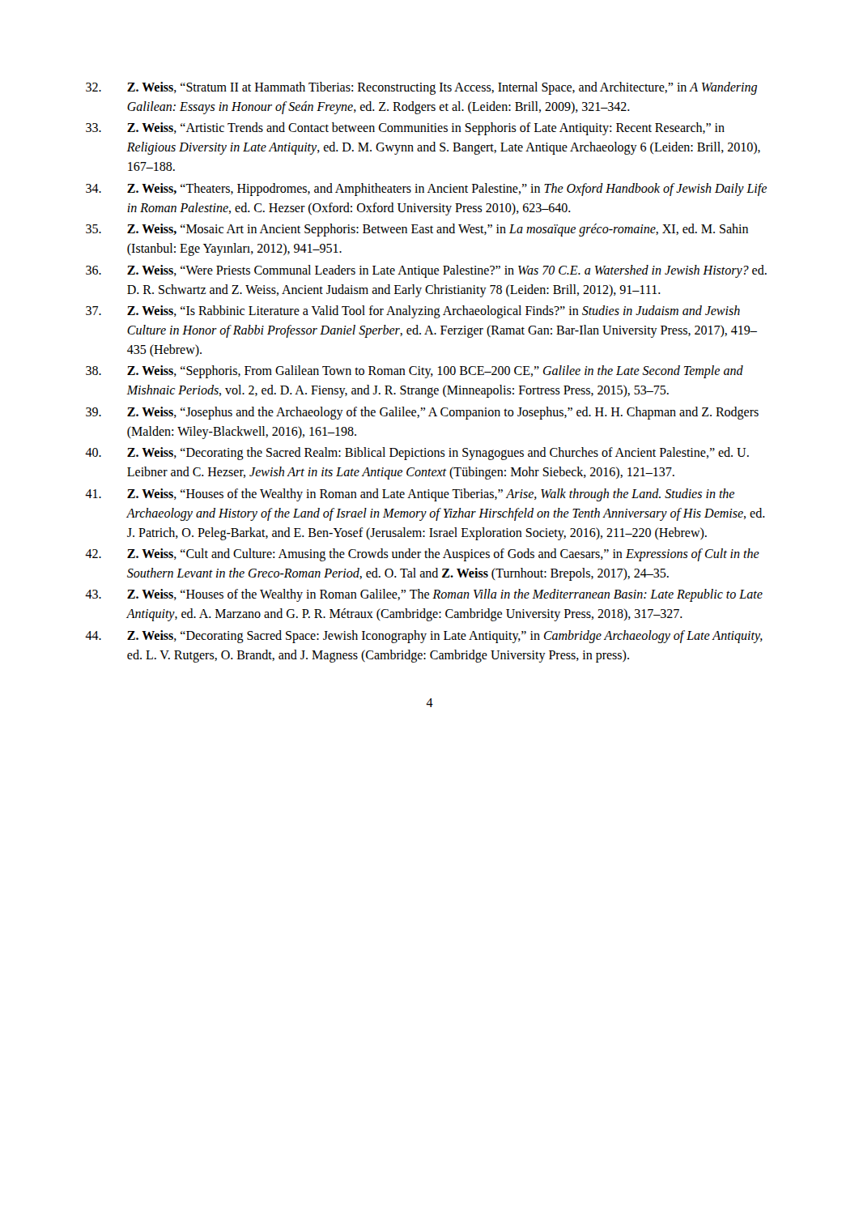32. Z. Weiss, “Stratum II at Hammath Tiberias: Reconstructing Its Access, Internal Space, and Architecture,” in A Wandering Galilean: Essays in Honour of Seán Freyne, ed. Z. Rodgers et al. (Leiden: Brill, 2009), 321–342.
33. Z. Weiss, “Artistic Trends and Contact between Communities in Sepphoris of Late Antiquity: Recent Research,” in Religious Diversity in Late Antiquity, ed. D. M. Gwynn and S. Bangert, Late Antique Archaeology 6 (Leiden: Brill, 2010), 167–188.
34. Z. Weiss, “Theaters, Hippodromes, and Amphitheaters in Ancient Palestine,” in The Oxford Handbook of Jewish Daily Life in Roman Palestine, ed. C. Hezser (Oxford: Oxford University Press 2010), 623–640.
35. Z. Weiss, “Mosaic Art in Ancient Sepphoris: Between East and West,” in La mosaïque gréco-romaine, XI, ed. M. Sahin (Istanbul: Ege Yayınları, 2012), 941–951.
36. Z. Weiss, “Were Priests Communal Leaders in Late Antique Palestine?” in Was 70 C.E. a Watershed in Jewish History? ed. D. R. Schwartz and Z. Weiss, Ancient Judaism and Early Christianity 78 (Leiden: Brill, 2012), 91–111.
37. Z. Weiss, “Is Rabbinic Literature a Valid Tool for Analyzing Archaeological Finds?” in Studies in Judaism and Jewish Culture in Honor of Rabbi Professor Daniel Sperber, ed. A. Ferziger (Ramat Gan: Bar-Ilan University Press, 2017), 419–435 (Hebrew).
38. Z. Weiss, “Sepphoris, From Galilean Town to Roman City, 100 BCE–200 CE,” Galilee in the Late Second Temple and Mishnaic Periods, vol. 2, ed. D. A. Fiensy, and J. R. Strange (Minneapolis: Fortress Press, 2015), 53–75.
39. Z. Weiss, “Josephus and the Archaeology of the Galilee,” A Companion to Josephus,” ed. H. H. Chapman and Z. Rodgers (Malden: Wiley-Blackwell, 2016), 161–198.
40. Z. Weiss, “Decorating the Sacred Realm: Biblical Depictions in Synagogues and Churches of Ancient Palestine,” ed. U. Leibner and C. Hezser, Jewish Art in its Late Antique Context (Tübingen: Mohr Siebeck, 2016), 121–137.
41. Z. Weiss, “Houses of the Wealthy in Roman and Late Antique Tiberias,” Arise, Walk through the Land. Studies in the Archaeology and History of the Land of Israel in Memory of Yizhar Hirschfeld on the Tenth Anniversary of His Demise, ed. J. Patrich, O. Peleg-Barkat, and E. Ben-Yosef (Jerusalem: Israel Exploration Society, 2016), 211–220 (Hebrew).
42. Z. Weiss, “Cult and Culture: Amusing the Crowds under the Auspices of Gods and Caesars,” in Expressions of Cult in the Southern Levant in the Greco-Roman Period, ed. O. Tal and Z. Weiss (Turnhout: Brepols, 2017), 24–35.
43. Z. Weiss, “Houses of the Wealthy in Roman Galilee,” The Roman Villa in the Mediterranean Basin: Late Republic to Late Antiquity, ed. A. Marzano and G. P. R. Métraux (Cambridge: Cambridge University Press, 2018), 317–327.
44. Z. Weiss, “Decorating Sacred Space: Jewish Iconography in Late Antiquity,” in Cambridge Archaeology of Late Antiquity, ed. L. V. Rutgers, O. Brandt, and J. Magness (Cambridge: Cambridge University Press, in press).
4